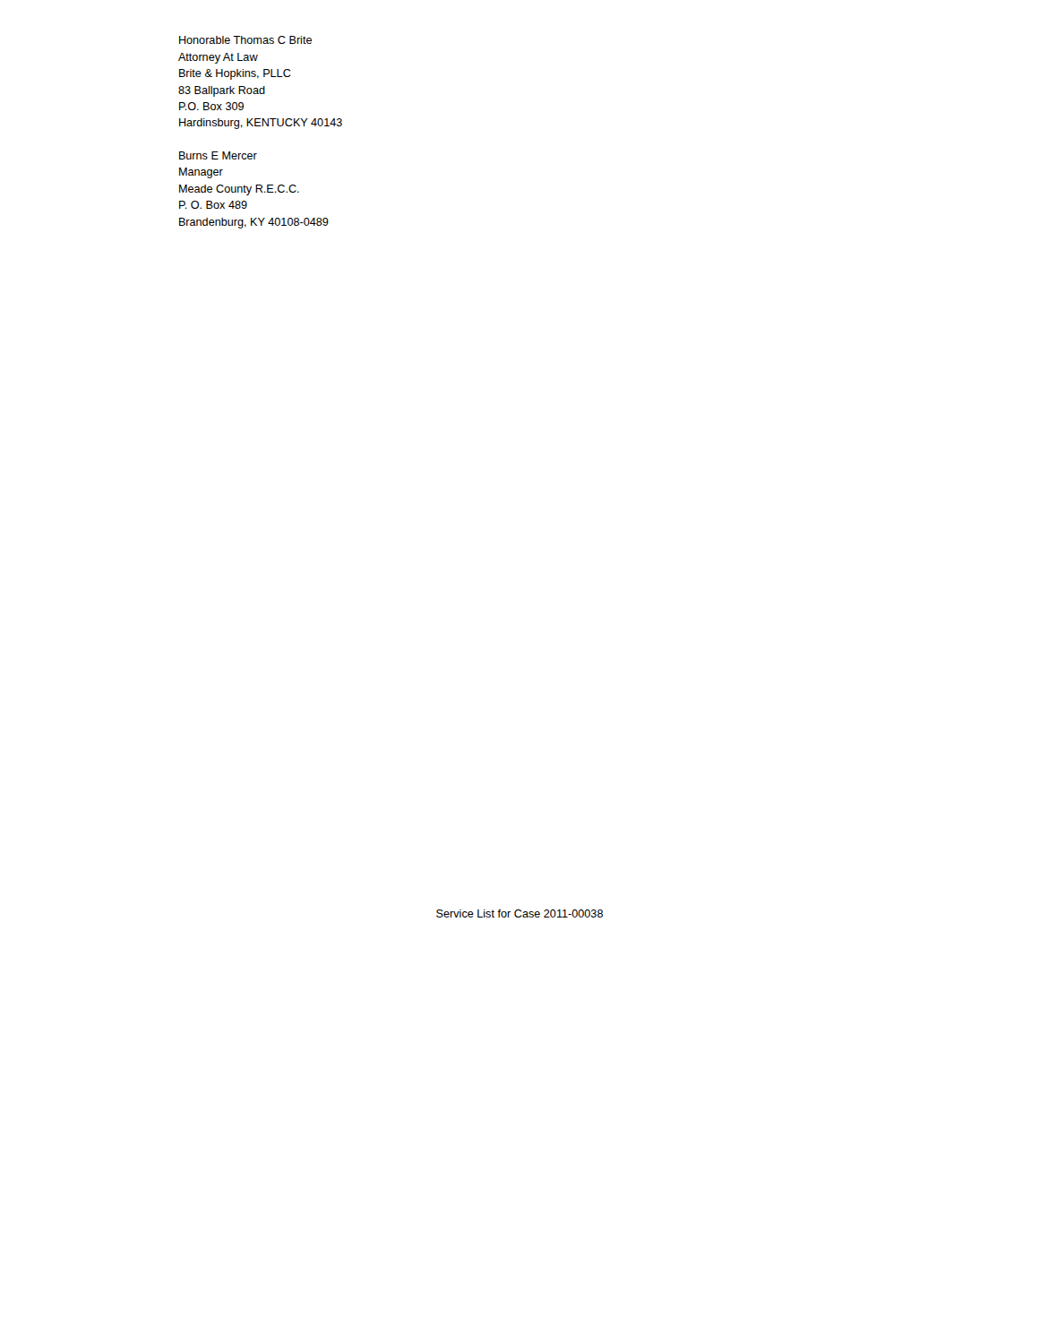Honorable Thomas C Brite Attorney At Law Brite & Hopkins, PLLC 83 Ballpark Road P.O. Box 309 Hardinsburg, KENTUCKY 40143
Burns E Mercer Manager Meade County R.E.C.C. P. O. Box 489 Brandenburg, KY 40108-0489
Service List for Case 2011-00038